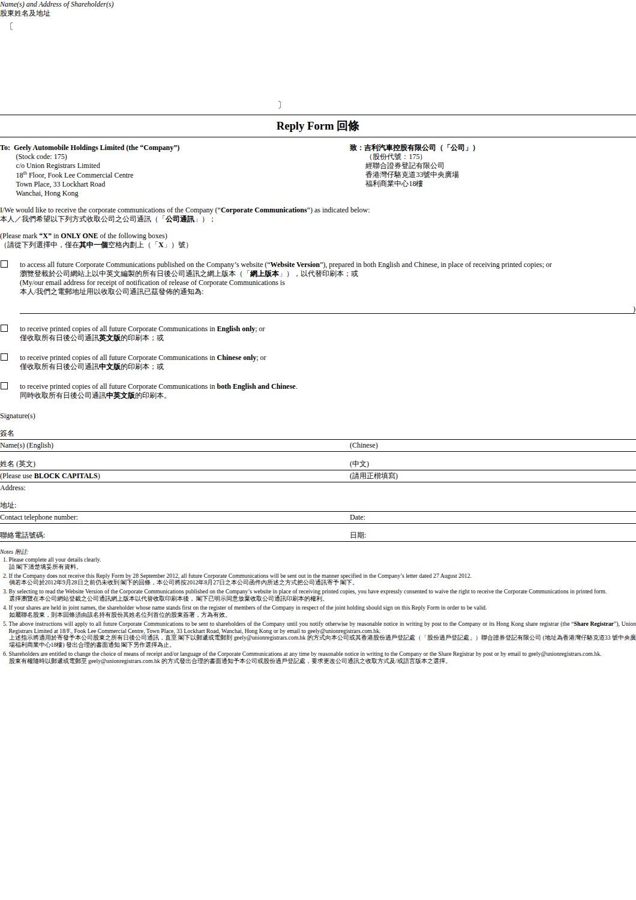Name(s) and Address of Shareholder(s)
股東姓名及地址
〔 〕
Reply Form 回條
| To: Geely Automobile Holdings Limited (the “Company”) (Stock code: 175) c/o Union Registrars Limited 18 th Floor, Fook Lee Commercial Centre Town Place, 33 Lockhart Road Wanchai, Hong Kong | 致：吉利汽車控股有限公司（「公司」） （股份代號：175） 經聯合證券登記有限公司 香港灣仔駱克道33號中央廣場 福利商業中心18樓 |
I/We would like to receive the corporate communications of the Company (“Corporate Communications”) as indicated below:
本人／我們希望以下列方式收取公司之公司通訊（「公司通訊」）；
(Please mark “X” in ONLY ONE of the following boxes)
（請從下列選擇中，僅在其中一個空格內劃上（「X」）號）
| | to access all future Corporate Communications published on the Company’s website (“ Website Version ”), prepared in both English and Chinese, in place of receiving printed copies; or 瀏覽登載於公司網站上以中英文編製的所有日後公司通訊之網上版本（「 網上版本 」），以代替印刷本；或 (My/our email address for receipt of notification of release of Corporate Communications is 本人/我們之電郵地址用以收取公司通訊已茲發佈的通知為: ) |
| | to receive printed copies of all future Corporate Communications in English only ; or 僅收取所有日後公司通訊 英文版 的印刷本；或 |
| | to receive printed copies of all future Corporate Communications in Chinese only ; or 僅收取所有日後公司通訊 中文版 的印刷本；或 |
| | to receive printed copies of all future Corporate Communications in both English and Chinese . 同時收取所有日後公司通訊 中英文版 的印刷本。 |
| Signature(s) |
| 簽名 |
| Name(s) (English) | (Chinese) |
| 姓名 (英文) | (中文) |
| (Please use BLOCK CAPITALS ) | (請用正楷填寫) |
| Address: |
| 地址: |
| Contact telephone number: | Date: |
| 聯絡電話號碼: | 日期: |
Notes 附註:
Please complete all your details clearly.
請 閣下清楚填妥所有資料。
If the Company does not receive this Reply Form by 28 September 2012, all future Corporate Communications will be sent out in the manner specified in the Company’s letter dated 27 August 2012.
倘若本公司於2012年9月28日之前仍未收到 閣下的回條，本公司將按2012年8月27日之本公司函件內所述之方式把公司通訊寄予 閣下。
By selecting to read the Website Version of the Corporate Communications published on the Company’s website in place of receiving printed copies, you have expressly consented to waive the right to receive the Corporate Communications in printed form.
選擇瀏覽在本公司網站登載之公司通訊網上版本以代替收取印刷本後， 閣下已明示同意放棄收取公司通訊印刷本的權利。
If your shares are held in joint names, the shareholder whose name stands first on the register of members of the Company in respect of the joint holding should sign on this Reply Form in order to be valid.
如屬聯名股東，則本回條須由該名持有股份其姓名位列首位的股東簽署，方為有效。
The above instructions will apply to all future Corporate Communications to be sent to shareholders of the Company until you notify otherwise by reasonable notice in writing by post to the Company or its Hong Kong share registrar (the “Share Registrar”), Union Registrars Limited at 18/F., Fook Lee Commercial Centre, Town Place, 33 Lockhart Road, Wanchai, Hong Kong or by email to geely@unionregistrars.com.hk.
上述指示將適用於寄發予本公司股東之所有日後公司通訊，直至 閣下以郵遞或電郵到 geely@unionregistrars.com.hk 的方式向本公司或其香港股份過戶登記處（「股份過戶登記處」）聯合證券登記有限公司 (地址為香港灣仔駱克道33 號中央廣場福利商業中心18樓) 發出合理的書面通知 閣下另作選擇為止。
Shareholders are entitled to change the choice of means of receipt and/or language of the Corporate Communications at any time by reasonable notice in writing to the Company or the Share Registrar by post or by email to geely@unionregistrars.com.hk.
股東有權隨時以郵遞或電郵至 geely@unionregistrars.com.hk 的方式發出合理的書面通知予本公司或股份過戶登記處，要求更改公司通訊之收取方式及/或語言版本之選擇。